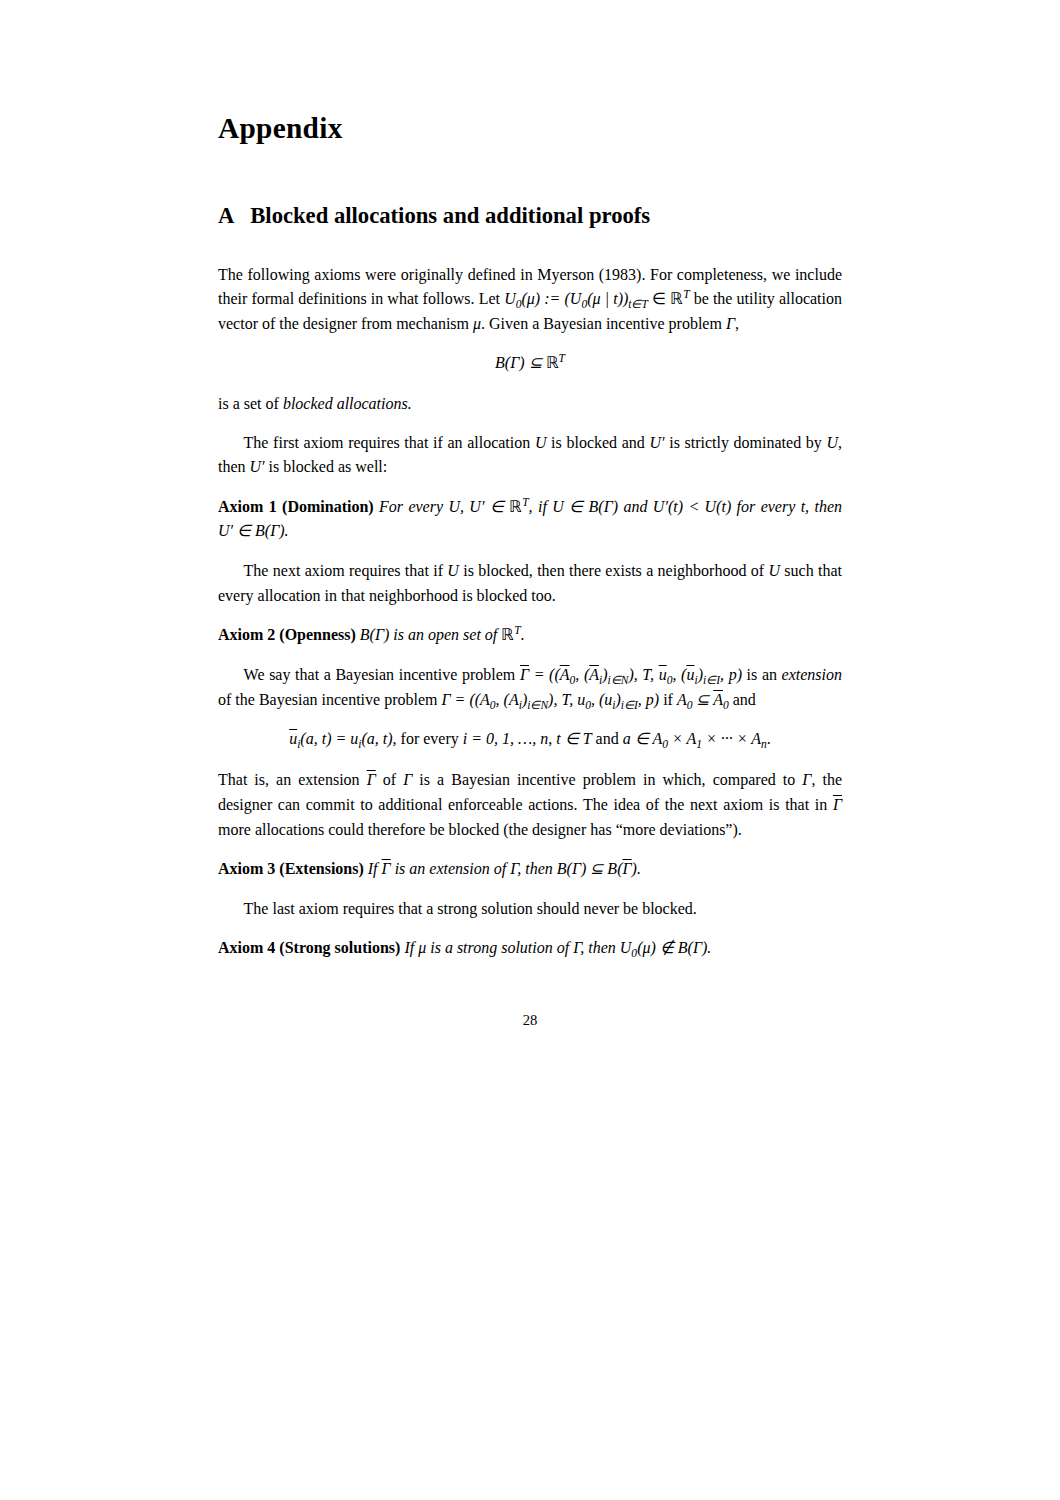Appendix
ABlocked allocations and additional proofs
The following axioms were originally defined in Myerson (1983). For completeness, we include their formal definitions in what follows. Let U0(μ) := (U0(μ | t))t∈T ∈ ℝT be the utility allocation vector of the designer from mechanism μ. Given a Bayesian incentive problem Γ,
B(Γ) ⊆ ℝT
is a set of blocked allocations.
The first axiom requires that if an allocation U is blocked and U′ is strictly dominated by U, then U′ is blocked as well:
Axiom 1 (Domination) For every U, U′ ∈ ℝT, if U ∈ B(Γ) and U′(t) < U(t) for every t, then U′ ∈ B(Γ).
The next axiom requires that if U is blocked, then there exists a neighborhood of U such that every allocation in that neighborhood is blocked too.
Axiom 2 (Openness) B(Γ) is an open set of ℝT.
We say that a Bayesian incentive problem Γ = ((A0, (Ai)i∈N), T, u0, (ui)i∈I, p) is an extension of the Bayesian incentive problem Γ = ((A0, (Ai)i∈N), T, u0, (ui)i∈I, p) if A0 ⊆ A0 and
ui(a, t) = ui(a, t), for every i = 0, 1, …, n, t ∈ T and a ∈ A0 × A1 × ··· × An.
That is, an extension Γ of Γ is a Bayesian incentive problem in which, compared to Γ, the designer can commit to additional enforceable actions. The idea of the next axiom is that in Γ more allocations could therefore be blocked (the designer has “more deviations”).
Axiom 3 (Extensions) If Γ is an extension of Γ, then B(Γ) ⊆ B(Γ).
The last axiom requires that a strong solution should never be blocked.
Axiom 4 (Strong solutions) If μ is a strong solution of Γ, then U0(μ) ∉ B(Γ).
28